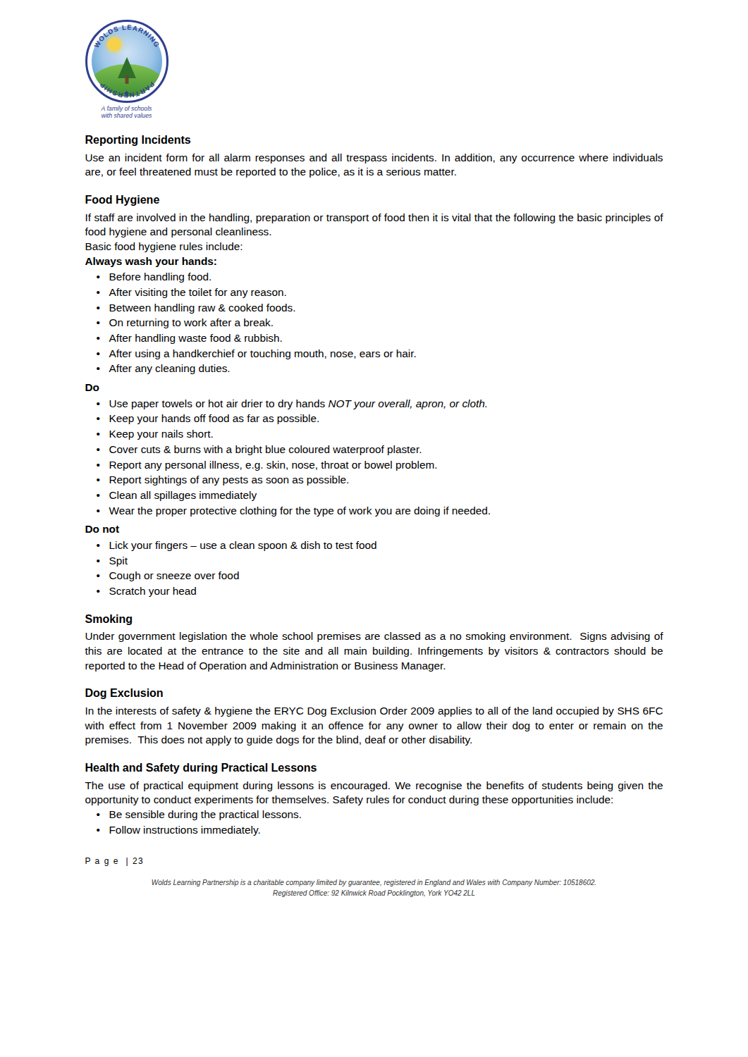WOLDS LEARNING PARTNERSHIP
✦
A family of schools
with shared values
Reporting Incidents
Use an incident form for all alarm responses and all trespass incidents. In addition, any occurrence where individuals are, or feel threatened must be reported to the police, as it is a serious matter.
Food Hygiene
If staff are involved in the handling, preparation or transport of food then it is vital that the following the basic principles of food hygiene and personal cleanliness.
Basic food hygiene rules include:
Always wash your hands:
Before handling food.
After visiting the toilet for any reason.
Between handling raw & cooked foods.
On returning to work after a break.
After handling waste food & rubbish.
After using a handkerchief or touching mouth, nose, ears or hair.
After any cleaning duties.
Do
Use paper towels or hot air drier to dry hands NOT your overall, apron, or cloth.
Keep your hands off food as far as possible.
Keep your nails short.
Cover cuts & burns with a bright blue coloured waterproof plaster.
Report any personal illness, e.g. skin, nose, throat or bowel problem.
Report sightings of any pests as soon as possible.
Clean all spillages immediately
Wear the proper protective clothing for the type of work you are doing if needed.
Do not
Lick your fingers – use a clean spoon & dish to test food
Spit
Cough or sneeze over food
Scratch your head
Smoking
Under government legislation the whole school premises are classed as a no smoking environment. Signs advising of this are located at the entrance to the site and all main building. Infringements by visitors & contractors should be reported to the Head of Operation and Administration or Business Manager.
Dog Exclusion
In the interests of safety & hygiene the ERYC Dog Exclusion Order 2009 applies to all of the land occupied by SHS 6FC with effect from 1 November 2009 making it an offence for any owner to allow their dog to enter or remain on the premises. This does not apply to guide dogs for the blind, deaf or other disability.
Health and Safety during Practical Lessons
The use of practical equipment during lessons is encouraged. We recognise the benefits of students being given the opportunity to conduct experiments for themselves. Safety rules for conduct during these opportunities include:
Be sensible during the practical lessons.
Follow instructions immediately.
P a g e | 23
Wolds Learning Partnership is a charitable company limited by guarantee, registered in England and Wales with Company Number: 10518602.
Registered Office: 92 Kilnwick Road Pocklington, York YO42 2LL